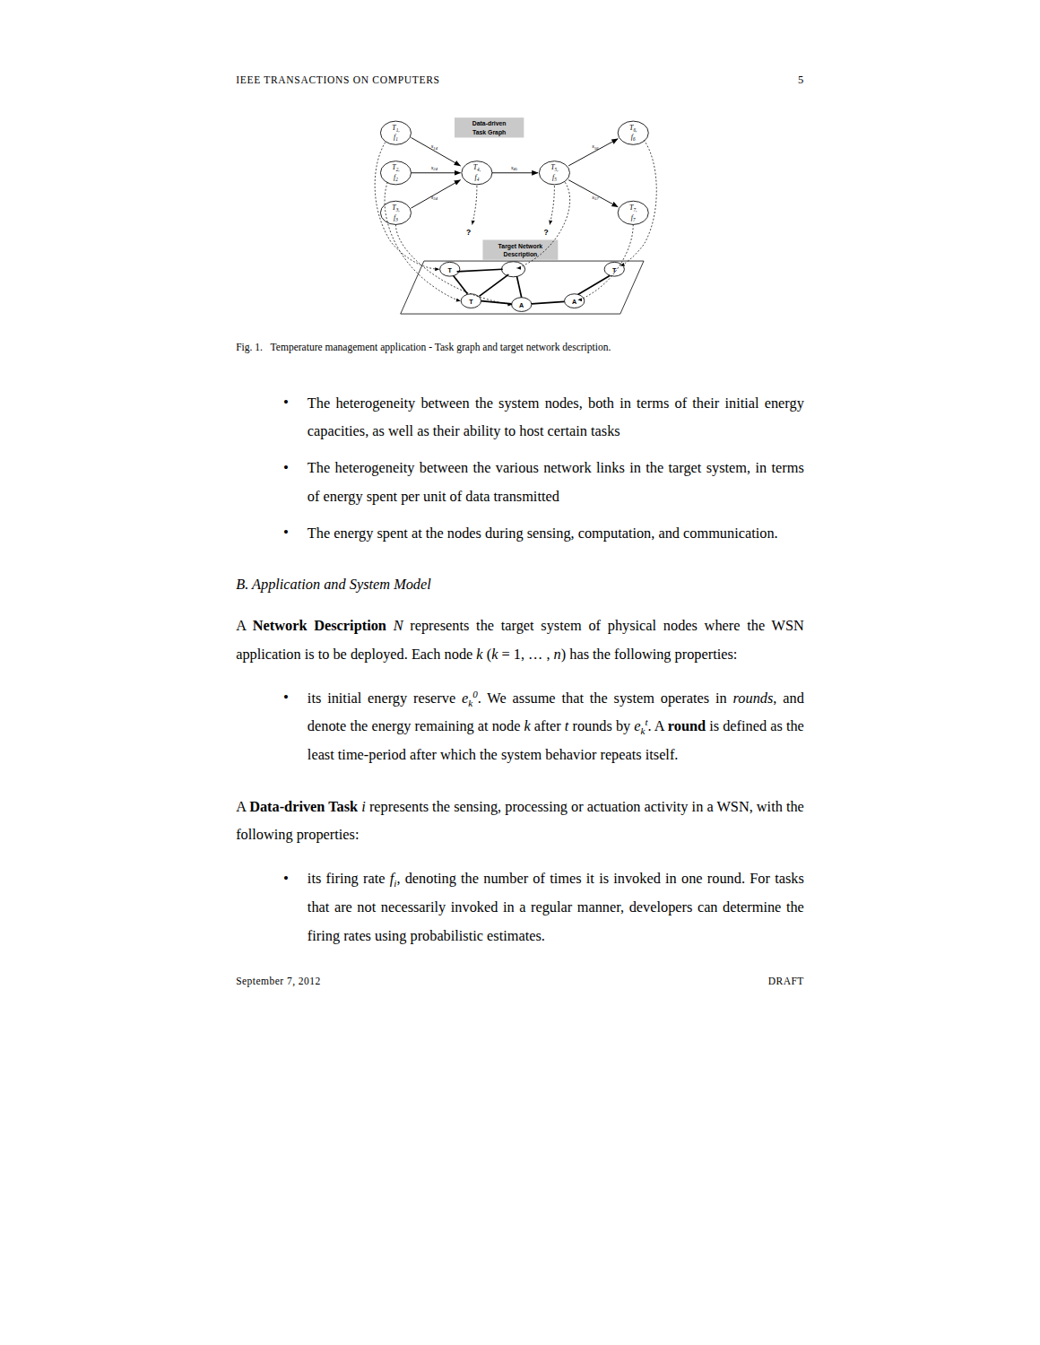IEEE Transactions on Computers 5
T1, f1 T2, f2 T3, f3 T4, f4 T5, f5 T6, f6 T7, f7 s14 s24 s34 s45 s56 s57 Data-driven Task Graph Target Network Description ? ? T T T A A
Fig. 1. Temperature management application - Task graph and target network description.
The heterogeneity between the system nodes, both in terms of their initial energy capacities, as well as their ability to host certain tasks
The heterogeneity between the various network links in the target system, in terms of energy spent per unit of data transmitted
The energy spent at the nodes during sensing, computation, and communication.
B. Application and System Model
A Network Description N represents the target system of physical nodes where the WSN application is to be deployed. Each node k (k = 1, … , n) has the following properties:
its initial energy reserve ek0. We assume that the system operates in rounds, and denote the energy remaining at node k after t rounds by ekt. A round is defined as the least time-period after which the system behavior repeats itself.
A Data-driven Task i represents the sensing, processing or actuation activity in a WSN, with the following properties:
its firing rate fi, denoting the number of times it is invoked in one round. For tasks that are not necessarily invoked in a regular manner, developers can determine the firing rates using probabilistic estimates.
September 7, 2012 DRAFT